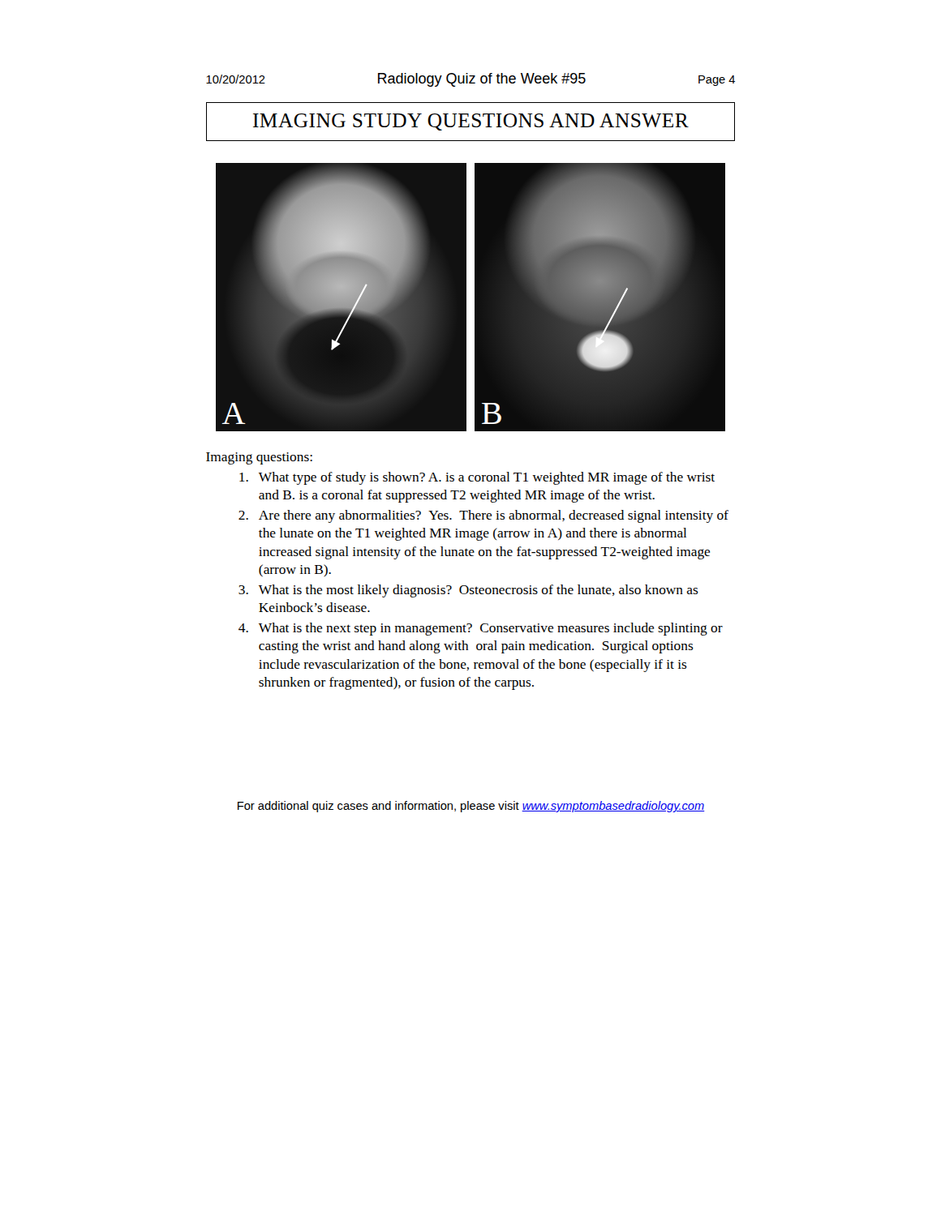10/20/2012
Radiology Quiz of the Week #95
Page 4
IMAGING STUDY QUESTIONS AND ANSWER
A
B
Imaging questions:
What type of study is shown? A. is a coronal T1 weighted MR image of the wrist and B. is a coronal fat suppressed T2 weighted MR image of the wrist.
Are there any abnormalities? Yes. There is abnormal, decreased signal intensity of the lunate on the T1 weighted MR image (arrow in A) and there is abnormal increased signal intensity of the lunate on the fat-suppressed T2-weighted image (arrow in B).
What is the most likely diagnosis? Osteonecrosis of the lunate, also known as Keinbock’s disease.
What is the next step in management? Conservative measures include splinting or casting the wrist and hand along with oral pain medication. Surgical options include revascularization of the bone, removal of the bone (especially if it is shrunken or fragmented), or fusion of the carpus.
For additional quiz cases and information, please visit www.symptombasedradiology.com